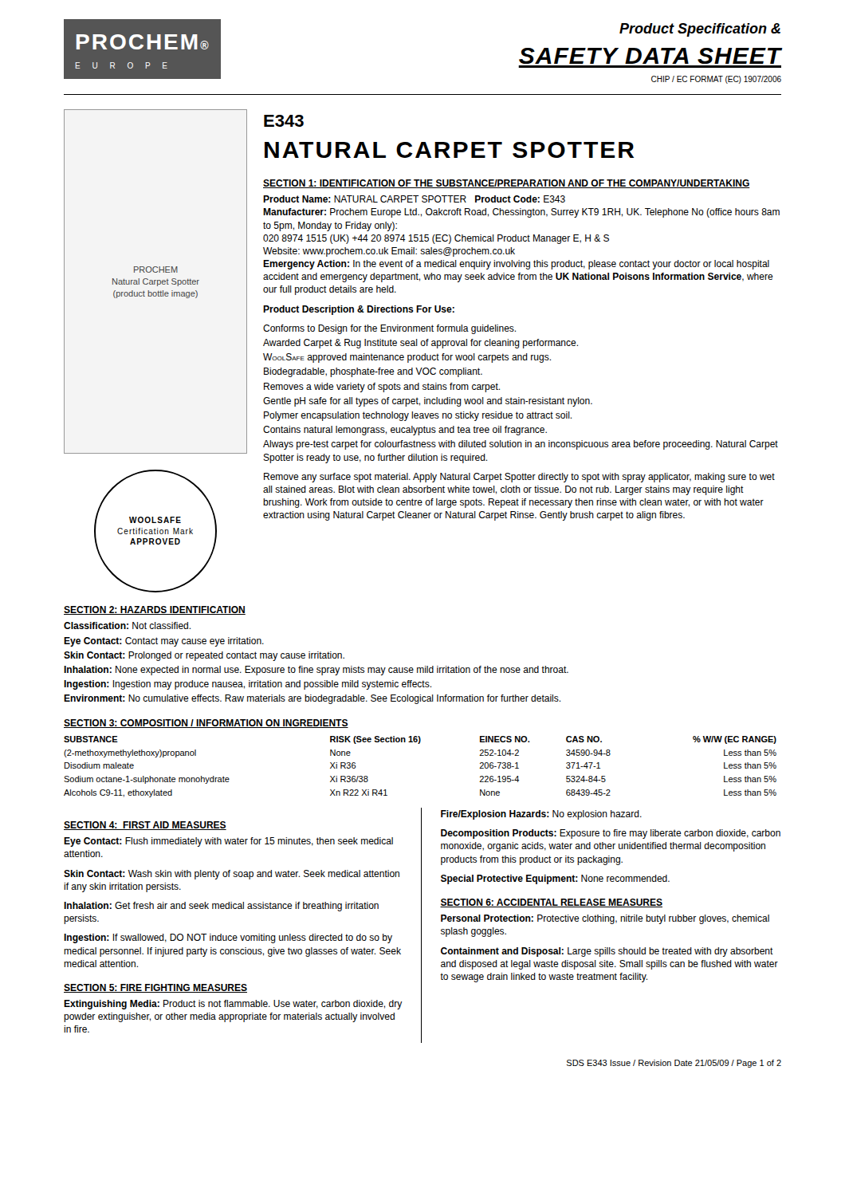PROCHEM®E U R O P E
Product Specification &
SAFETY DATA SHEET
CHIP / EC FORMAT (EC) 1907/2006
PROCHEM
Natural Carpet Spotter
(product bottle image)
WOOLSAFE Certification Mark APPROVED
E343
NATURAL CARPET SPOTTER
SECTION 1: IDENTIFICATION OF THE SUBSTANCE/PREPARATION AND OF THE COMPANY/UNDERTAKING
Product Name: NATURAL CARPET SPOTTER Product Code: E343
Manufacturer: Prochem Europe Ltd., Oakcroft Road, Chessington, Surrey KT9 1RH, UK. Telephone No (office hours 8am to 5pm, Monday to Friday only):
020 8974 1515 (UK) +44 20 8974 1515 (EC) Chemical Product Manager E, H & S
Website: www.prochem.co.uk Email: sales@prochem.co.uk
Emergency Action: In the event of a medical enquiry involving this product, please contact your doctor or local hospital accident and emergency department, who may seek advice from the UK National Poisons Information Service, where our full product details are held.
Product Description & Directions For Use:
Conforms to Design for the Environment formula guidelines.
Awarded Carpet & Rug Institute seal of approval for cleaning performance.
WoolSafe approved maintenance product for wool carpets and rugs.
Biodegradable, phosphate-free and VOC compliant.
Removes a wide variety of spots and stains from carpet.
Gentle pH safe for all types of carpet, including wool and stain-resistant nylon.
Polymer encapsulation technology leaves no sticky residue to attract soil.
Contains natural lemongrass, eucalyptus and tea tree oil fragrance.
Always pre-test carpet for colourfastness with diluted solution in an inconspicuous area before proceeding. Natural Carpet Spotter is ready to use, no further dilution is required.
Remove any surface spot material. Apply Natural Carpet Spotter directly to spot with spray applicator, making sure to wet all stained areas. Blot with clean absorbent white towel, cloth or tissue. Do not rub. Larger stains may require light brushing. Work from outside to centre of large spots. Repeat if necessary then rinse with clean water, or with hot water extraction using Natural Carpet Cleaner or Natural Carpet Rinse. Gently brush carpet to align fibres.
SECTION 2: HAZARDS IDENTIFICATION
Classification: Not classified.
Eye Contact: Contact may cause eye irritation.
Skin Contact: Prolonged or repeated contact may cause irritation.
Inhalation: None expected in normal use. Exposure to fine spray mists may cause mild irritation of the nose and throat.
Ingestion: Ingestion may produce nausea, irritation and possible mild systemic effects.
Environment: No cumulative effects. Raw materials are biodegradable. See Ecological Information for further details.
SECTION 3: COMPOSITION / INFORMATION ON INGREDIENTS
| SUBSTANCE | RISK (See Section 16) | EINECS NO. | CAS NO. | % W/W (EC RANGE) |
| --- | --- | --- | --- | --- |
| (2-methoxymethylethoxy)propanol | None | 252-104-2 | 34590-94-8 | Less than 5% |
| Disodium maleate | Xi R36 | 206-738-1 | 371-47-1 | Less than 5% |
| Sodium octane-1-sulphonate monohydrate | Xi R36/38 | 226-195-4 | 5324-84-5 | Less than 5% |
| Alcohols C9-11, ethoxylated | Xn R22 Xi R41 | None | 68439-45-2 | Less than 5% |
SECTION 4: FIRST AID MEASURES
Eye Contact: Flush immediately with water for 15 minutes, then seek medical attention.
Skin Contact: Wash skin with plenty of soap and water. Seek medical attention if any skin irritation persists.
Inhalation: Get fresh air and seek medical assistance if breathing irritation persists.
Ingestion: If swallowed, DO NOT induce vomiting unless directed to do so by medical personnel. If injured party is conscious, give two glasses of water. Seek medical attention.
SECTION 5: FIRE FIGHTING MEASURES
Extinguishing Media: Product is not flammable. Use water, carbon dioxide, dry powder extinguisher, or other media appropriate for materials actually involved in fire.
Fire/Explosion Hazards: No explosion hazard.
Decomposition Products: Exposure to fire may liberate carbon dioxide, carbon monoxide, organic acids, water and other unidentified thermal decomposition products from this product or its packaging.
Special Protective Equipment: None recommended.
SECTION 6: ACCIDENTAL RELEASE MEASURES
Personal Protection: Protective clothing, nitrile butyl rubber gloves, chemical splash goggles.
Containment and Disposal: Large spills should be treated with dry absorbent and disposed at legal waste disposal site. Small spills can be flushed with water to sewage drain linked to waste treatment facility.
SDS E343 Issue / Revision Date 21/05/09 / Page 1 of 2